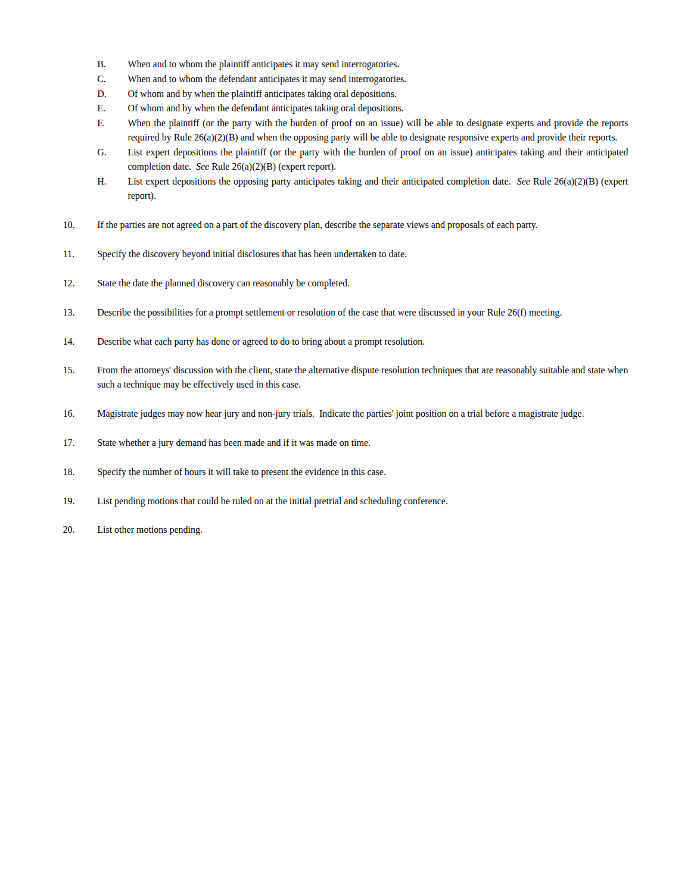B. When and to whom the plaintiff anticipates it may send interrogatories.
C. When and to whom the defendant anticipates it may send interrogatories.
D. Of whom and by when the plaintiff anticipates taking oral depositions.
E. Of whom and by when the defendant anticipates taking oral depositions.
F. When the plaintiff (or the party with the burden of proof on an issue) will be able to designate experts and provide the reports required by Rule 26(a)(2)(B) and when the opposing party will be able to designate responsive experts and provide their reports.
G. List expert depositions the plaintiff (or the party with the burden of proof on an issue) anticipates taking and their anticipated completion date. See Rule 26(a)(2)(B) (expert report).
H. List expert depositions the opposing party anticipates taking and their anticipated completion date. See Rule 26(a)(2)(B) (expert report).
10. If the parties are not agreed on a part of the discovery plan, describe the separate views and proposals of each party.
11. Specify the discovery beyond initial disclosures that has been undertaken to date.
12. State the date the planned discovery can reasonably be completed.
13. Describe the possibilities for a prompt settlement or resolution of the case that were discussed in your Rule 26(f) meeting.
14. Describe what each party has done or agreed to do to bring about a prompt resolution.
15. From the attorneys' discussion with the client, state the alternative dispute resolution techniques that are reasonably suitable and state when such a technique may be effectively used in this case.
16. Magistrate judges may now hear jury and non-jury trials. Indicate the parties' joint position on a trial before a magistrate judge.
17. State whether a jury demand has been made and if it was made on time.
18. Specify the number of hours it will take to present the evidence in this case.
19. List pending motions that could be ruled on at the initial pretrial and scheduling conference.
20. List other motions pending.